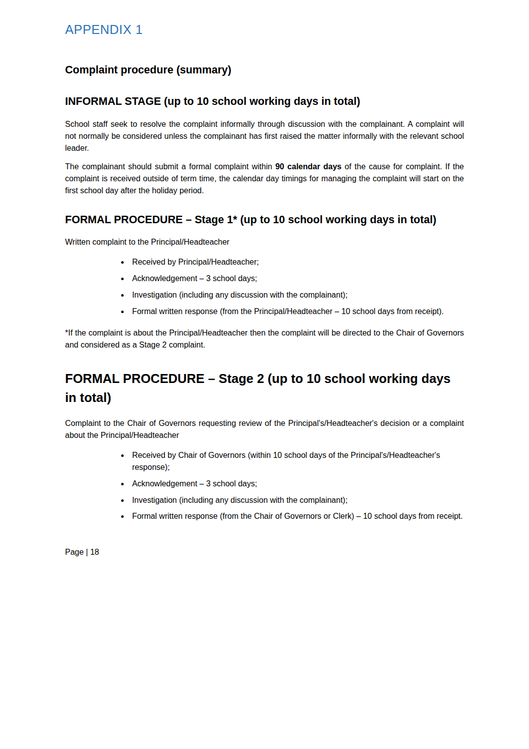APPENDIX 1
Complaint procedure (summary)
INFORMAL STAGE (up to 10 school working days in total)
School staff seek to resolve the complaint informally through discussion with the complainant. A complaint will not normally be considered unless the complainant has first raised the matter informally with the relevant school leader.
The complainant should submit a formal complaint within 90 calendar days of the cause for complaint. If the complaint is received outside of term time, the calendar day timings for managing the complaint will start on the first school day after the holiday period.
FORMAL PROCEDURE – Stage 1* (up to 10 school working days in total)
Written complaint to the Principal/Headteacher
Received by Principal/Headteacher;
Acknowledgement – 3 school days;
Investigation (including any discussion with the complainant);
Formal written response (from the Principal/Headteacher – 10 school days from receipt).
*If the complaint is about the Principal/Headteacher then the complaint will be directed to the Chair of Governors and considered as a Stage 2 complaint.
FORMAL PROCEDURE – Stage 2 (up to 10 school working days in total)
Complaint to the Chair of Governors requesting review of the Principal's/Headteacher's decision or a complaint about the Principal/Headteacher
Received by Chair of Governors (within 10 school days of the Principal's/Headteacher's response);
Acknowledgement – 3 school days;
Investigation (including any discussion with the complainant);
Formal written response (from the Chair of Governors or Clerk) – 10 school days from receipt.
Page | 18